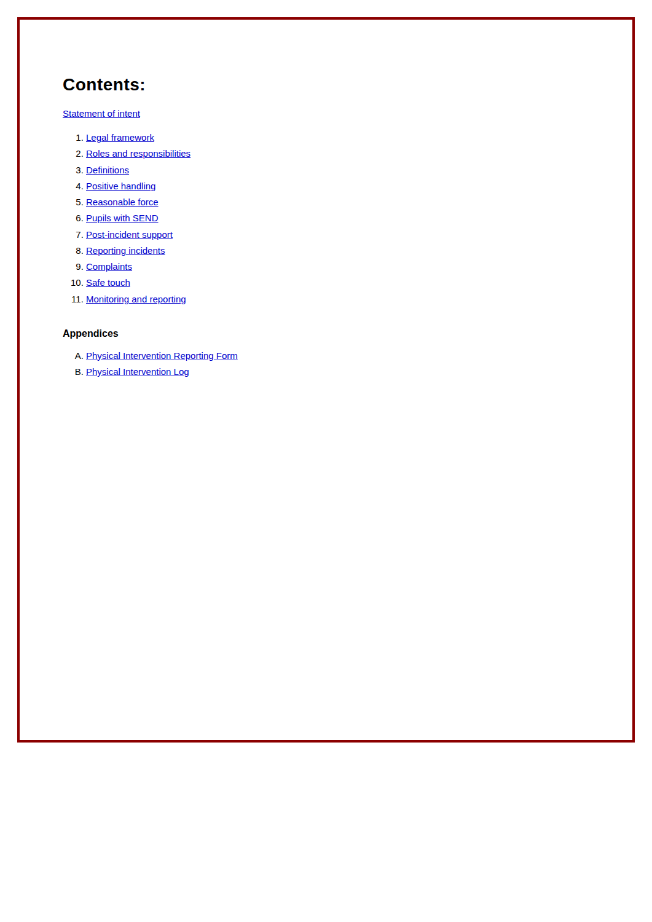Contents:
Statement of intent
Legal framework
Roles and responsibilities
Definitions
Positive handling
Reasonable force
Pupils with SEND
Post-incident support
Reporting incidents
Complaints
Safe touch
Monitoring and reporting
Appendices
Physical Intervention Reporting Form
Physical Intervention Log